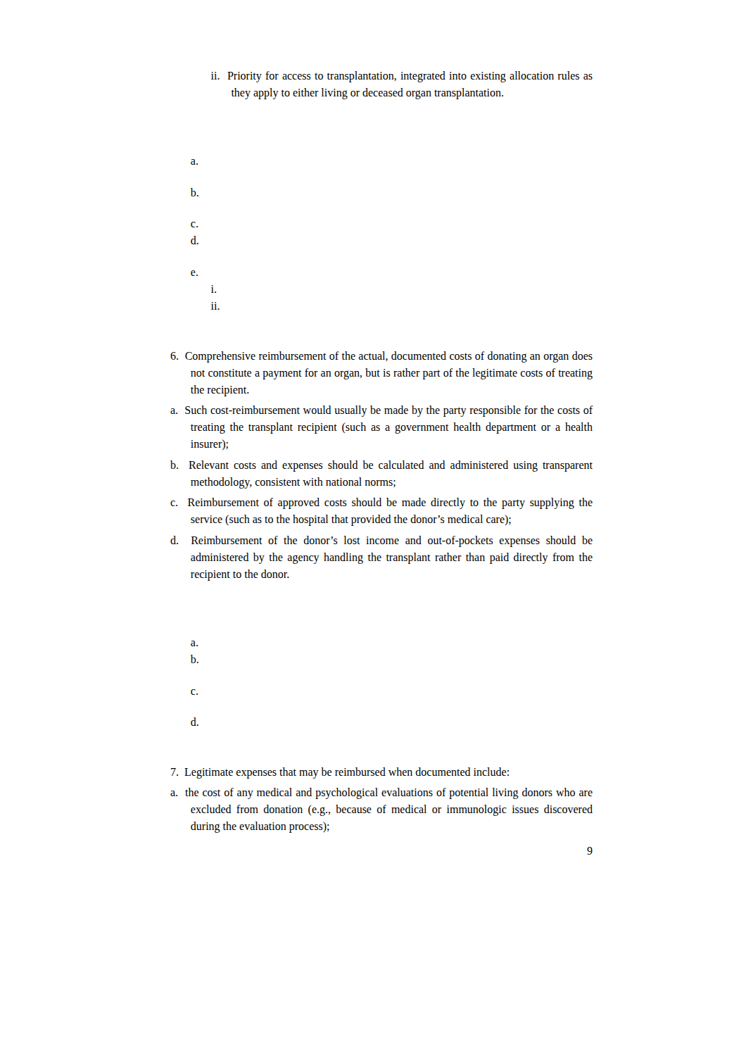ii. Priority for access to transplantation, integrated into existing allocation rules as they apply to either living or deceased organ transplantation.
a.
b.
c.
d.
e.
i.
ii.
6. Comprehensive reimbursement of the actual, documented costs of donating an organ does not constitute a payment for an organ, but is rather part of the legitimate costs of treating the recipient.
a. Such cost-reimbursement would usually be made by the party responsible for the costs of treating the transplant recipient (such as a government health department or a health insurer);
b. Relevant costs and expenses should be calculated and administered using transparent methodology, consistent with national norms;
c. Reimbursement of approved costs should be made directly to the party supplying the service (such as to the hospital that provided the donor’s medical care);
d. Reimbursement of the donor’s lost income and out-of-pockets expenses should be administered by the agency handling the transplant rather than paid directly from the recipient to the donor.
a.
b.
c.
d.
7. Legitimate expenses that may be reimbursed when documented include:
a. the cost of any medical and psychological evaluations of potential living donors who are excluded from donation (e.g., because of medical or immunologic issues discovered during the evaluation process);
9